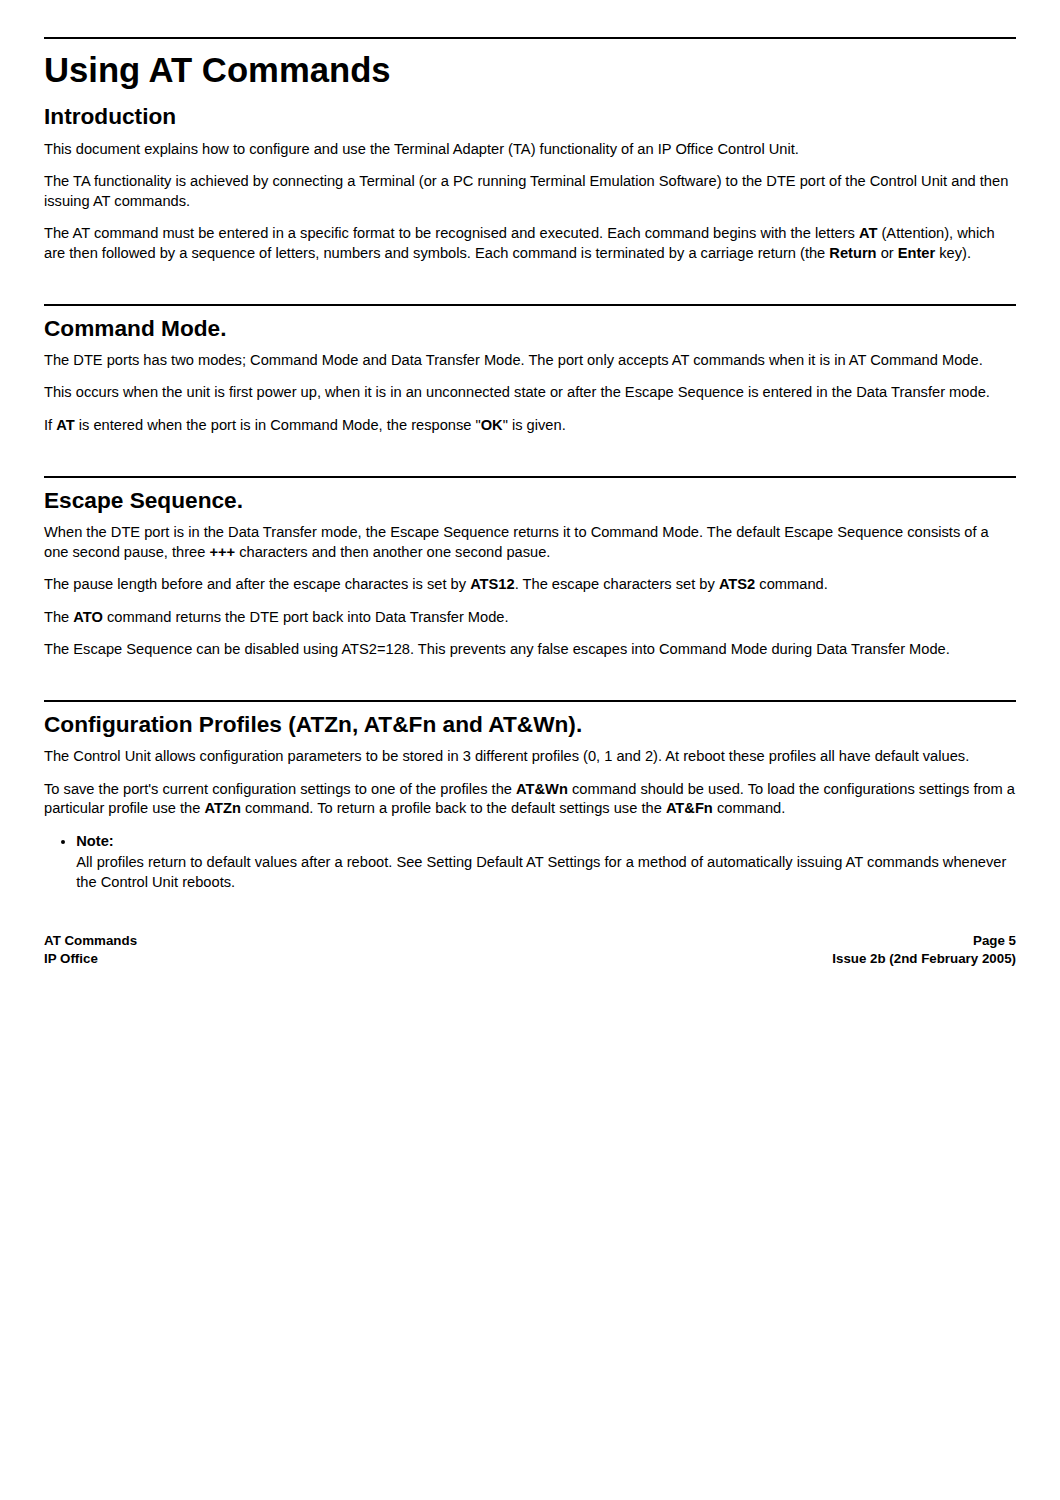Using AT Commands
Introduction
This document explains how to configure and use the Terminal Adapter (TA) functionality of an IP Office Control Unit.
The TA functionality is achieved by connecting a Terminal (or a PC running Terminal Emulation Software) to the DTE port of the Control Unit and then issuing AT commands.
The AT command must be entered in a specific format to be recognised and executed. Each command begins with the letters AT (Attention), which are then followed by a sequence of letters, numbers and symbols. Each command is terminated by a carriage return (the Return or Enter key).
Command Mode.
The DTE ports has two modes; Command Mode and Data Transfer Mode. The port only accepts AT commands when it is in AT Command Mode.
This occurs when the unit is first power up, when it is in an unconnected state or after the Escape Sequence is entered in the Data Transfer mode.
If AT is entered when the port is in Command Mode, the response "OK" is given.
Escape Sequence.
When the DTE port is in the Data Transfer mode, the Escape Sequence returns it to Command Mode. The default Escape Sequence consists of a one second pause, three +++ characters and then another one second pasue.
The pause length before and after the escape charactes is set by ATS12. The escape characters set by ATS2 command.
The ATO command returns the DTE port back into Data Transfer Mode.
The Escape Sequence can be disabled using ATS2=128. This prevents any false escapes into Command Mode during Data Transfer Mode.
Configuration Profiles (ATZn, AT&Fn and AT&Wn).
The Control Unit allows configuration parameters to be stored in 3 different profiles (0, 1 and 2). At reboot these profiles all have default values.
To save the port's current configuration settings to one of the profiles the AT&Wn command should be used. To load the configurations settings from a particular profile use the ATZn command. To return a profile back to the default settings use the AT&Fn command.
Note: All profiles return to default values after a reboot. See Setting Default AT Settings for a method of automatically issuing AT commands whenever the Control Unit reboots.
| AT Commands | Page 5 |
| IP Office | Issue 2b (2nd February 2005) |